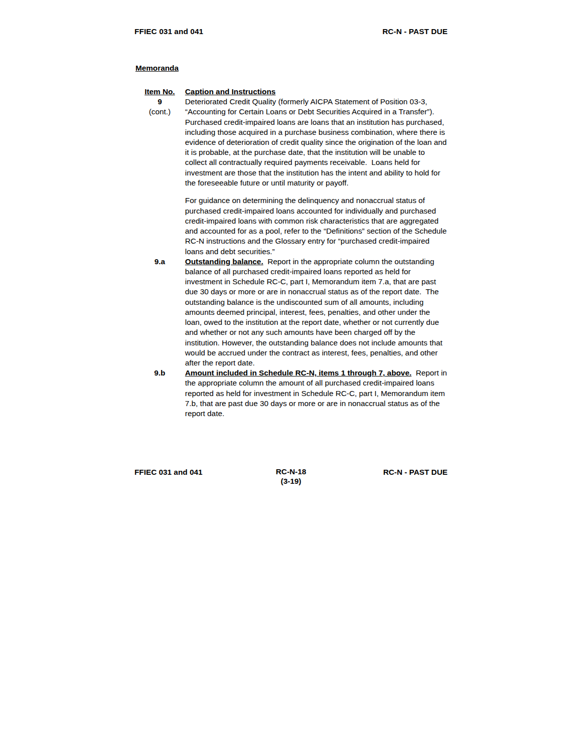FFIEC 031 and 041
RC-N - PAST DUE
Memoranda
| Item No. | Caption and Instructions |
| 9 (cont.) | Deteriorated Credit Quality (formerly AICPA Statement of Position 03-3, “Accounting for Certain Loans or Debt Securities Acquired in a Transfer”). Purchased credit-impaired loans are loans that an institution has purchased, including those acquired in a purchase business combination, where there is evidence of deterioration of credit quality since the origination of the loan and it is probable, at the purchase date, that the institution will be unable to collect all contractually required payments receivable. Loans held for investment are those that the institution has the intent and ability to hold for the foreseeable future or until maturity or payoff. For guidance on determining the delinquency and nonaccrual status of purchased credit-impaired loans accounted for individually and purchased credit-impaired loans with common risk characteristics that are aggregated and accounted for as a pool, refer to the “Definitions” section of the Schedule RC-N instructions and the Glossary entry for “purchased credit-impaired loans and debt securities.” |
| 9.a | Outstanding balance. Report in the appropriate column the outstanding balance of all purchased credit-impaired loans reported as held for investment in Schedule RC-C, part I, Memorandum item 7.a, that are past due 30 days or more or are in nonaccrual status as of the report date. The outstanding balance is the undiscounted sum of all amounts, including amounts deemed principal, interest, fees, penalties, and other under the loan, owed to the institution at the report date, whether or not currently due and whether or not any such amounts have been charged off by the institution. However, the outstanding balance does not include amounts that would be accrued under the contract as interest, fees, penalties, and other after the report date. |
| 9.b | Amount included in Schedule RC-N, items 1 through 7, above. Report in the appropriate column the amount of all purchased credit-impaired loans reported as held for investment in Schedule RC-C, part I, Memorandum item 7.b, that are past due 30 days or more or are in nonaccrual status as of the report date. |
FFIEC 031 and 041
RC-N-18
(3-19)
RC-N - PAST DUE